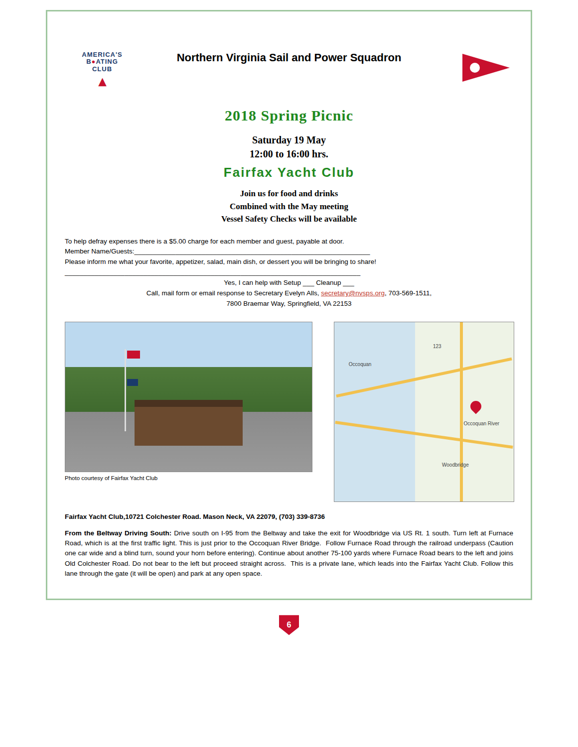AMERICA'S
B●ATING
CLUB
▴
Northern Virginia Sail and Power Squadron
2018 Spring Picnic
Saturday 19 May
12:00 to 16:00 hrs.
Fairfax Yacht Club
Join us for food and drinks
Combined with the May meeting
Vessel Safety Checks will be available
To help defray expenses there is a $5.00 charge for each member and guest, payable at door.
Member Name/Guests:_______________________________________________________________
Please inform me what your favorite, appetizer, salad, main dish, or dessert you will be bringing to share!
_______________________________________________________________________________
Yes, I can help with Setup ___ Cleanup ___
Call, mail form or email response to Secretary Evelyn Alls, secretary@nvsps.org, 703-569-1511,
7800 Braemar Way, Springfield, VA 22153
Photo courtesy of Fairfax Yacht Club
Occoquan
123
Woodbridge
Occoquan River
Fairfax Yacht Club,10721 Colchester Road. Mason Neck, VA 22079, (703) 339-8736
From the Beltway Driving South: Drive south on I-95 from the Beltway and take the exit for Woodbridge via US Rt. 1 south. Turn left at Furnace Road, which is at the first traffic light. This is just prior to the Occoquan River Bridge. Follow Furnace Road through the railroad underpass (Caution one car wide and a blind turn, sound your horn before entering). Continue about another 75-100 yards where Furnace Road bears to the left and joins Old Colchester Road. Do not bear to the left but proceed straight across. This is a private lane, which leads into the Fairfax Yacht Club. Follow this lane through the gate (it will be open) and park at any open space.
6